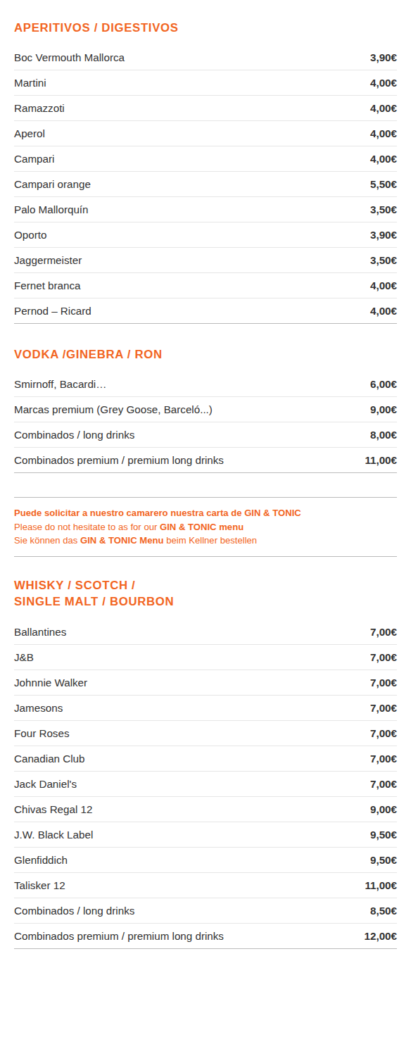Aperitivos / Digestivos
| Boc Vermouth Mallorca | 3,90€ |
| Martini | 4,00€ |
| Ramazzoti | 4,00€ |
| Aperol | 4,00€ |
| Campari | 4,00€ |
| Campari orange | 5,50€ |
| Palo Mallorquín | 3,50€ |
| Oporto | 3,90€ |
| Jaggermeister | 3,50€ |
| Fernet branca | 4,00€ |
| Pernod – Ricard | 4,00€ |
Vodka /Ginebra / Ron
| Smirnoff, Bacardi… | 6,00€ |
| Marcas premium (Grey Goose, Barceló...) | 9,00€ |
| Combinados / long drinks | 8,00€ |
| Combinados premium / premium long drinks | 11,00€ |
Puede solicitar a nuestro camarero nuestra carta de GIN & TONIC
Please do not hesitate to as for our GIN & TONIC menu
Sie können das GIN & TONIC Menu beim Kellner bestellen
Whisky / Scotch /
Single Malt / Bourbon
| Ballantines | 7,00€ |
| J&B | 7,00€ |
| Johnnie Walker | 7,00€ |
| Jamesons | 7,00€ |
| Four Roses | 7,00€ |
| Canadian Club | 7,00€ |
| Jack Daniel's | 7,00€ |
| Chivas Regal 12 | 9,00€ |
| J.W. Black Label | 9,50€ |
| Glenfiddich | 9,50€ |
| Talisker 12 | 11,00€ |
| Combinados / long drinks | 8,50€ |
| Combinados premium / premium long drinks | 12,00€ |